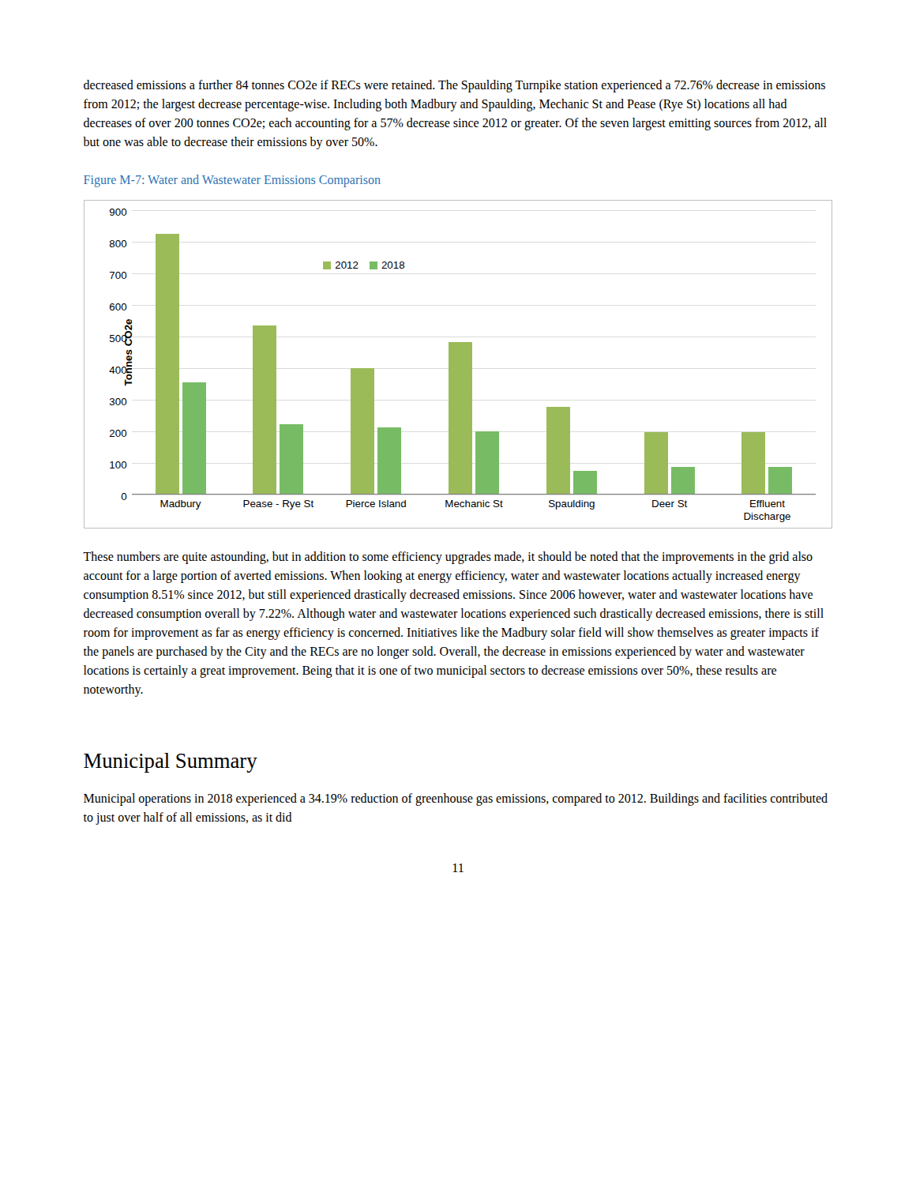decreased emissions a further 84 tonnes CO2e if RECs were retained. The Spaulding Turnpike station experienced a 72.76% decrease in emissions from 2012; the largest decrease percentage-wise. Including both Madbury and Spaulding, Mechanic St and Pease (Rye St) locations all had decreases of over 200 tonnes CO2e; each accounting for a 57% decrease since 2012 or greater. Of the seven largest emitting sources from 2012, all but one was able to decrease their emissions by over 50%.
Figure M-7: Water and Wastewater Emissions Comparison
Tonnes CO2e
900
800
700
600
500
400
300
200
100
0
2012 2018
Madbury Pease - Rye St Pierce Island Mechanic St Spaulding Deer St Effluent Discharge
These numbers are quite astounding, but in addition to some efficiency upgrades made, it should be noted that the improvements in the grid also account for a large portion of averted emissions. When looking at energy efficiency, water and wastewater locations actually increased energy consumption 8.51% since 2012, but still experienced drastically decreased emissions. Since 2006 however, water and wastewater locations have decreased consumption overall by 7.22%. Although water and wastewater locations experienced such drastically decreased emissions, there is still room for improvement as far as energy efficiency is concerned. Initiatives like the Madbury solar field will show themselves as greater impacts if the panels are purchased by the City and the RECs are no longer sold. Overall, the decrease in emissions experienced by water and wastewater locations is certainly a great improvement. Being that it is one of two municipal sectors to decrease emissions over 50%, these results are noteworthy.
Municipal Summary
Municipal operations in 2018 experienced a 34.19% reduction of greenhouse gas emissions, compared to 2012. Buildings and facilities contributed to just over half of all emissions, as it did
11